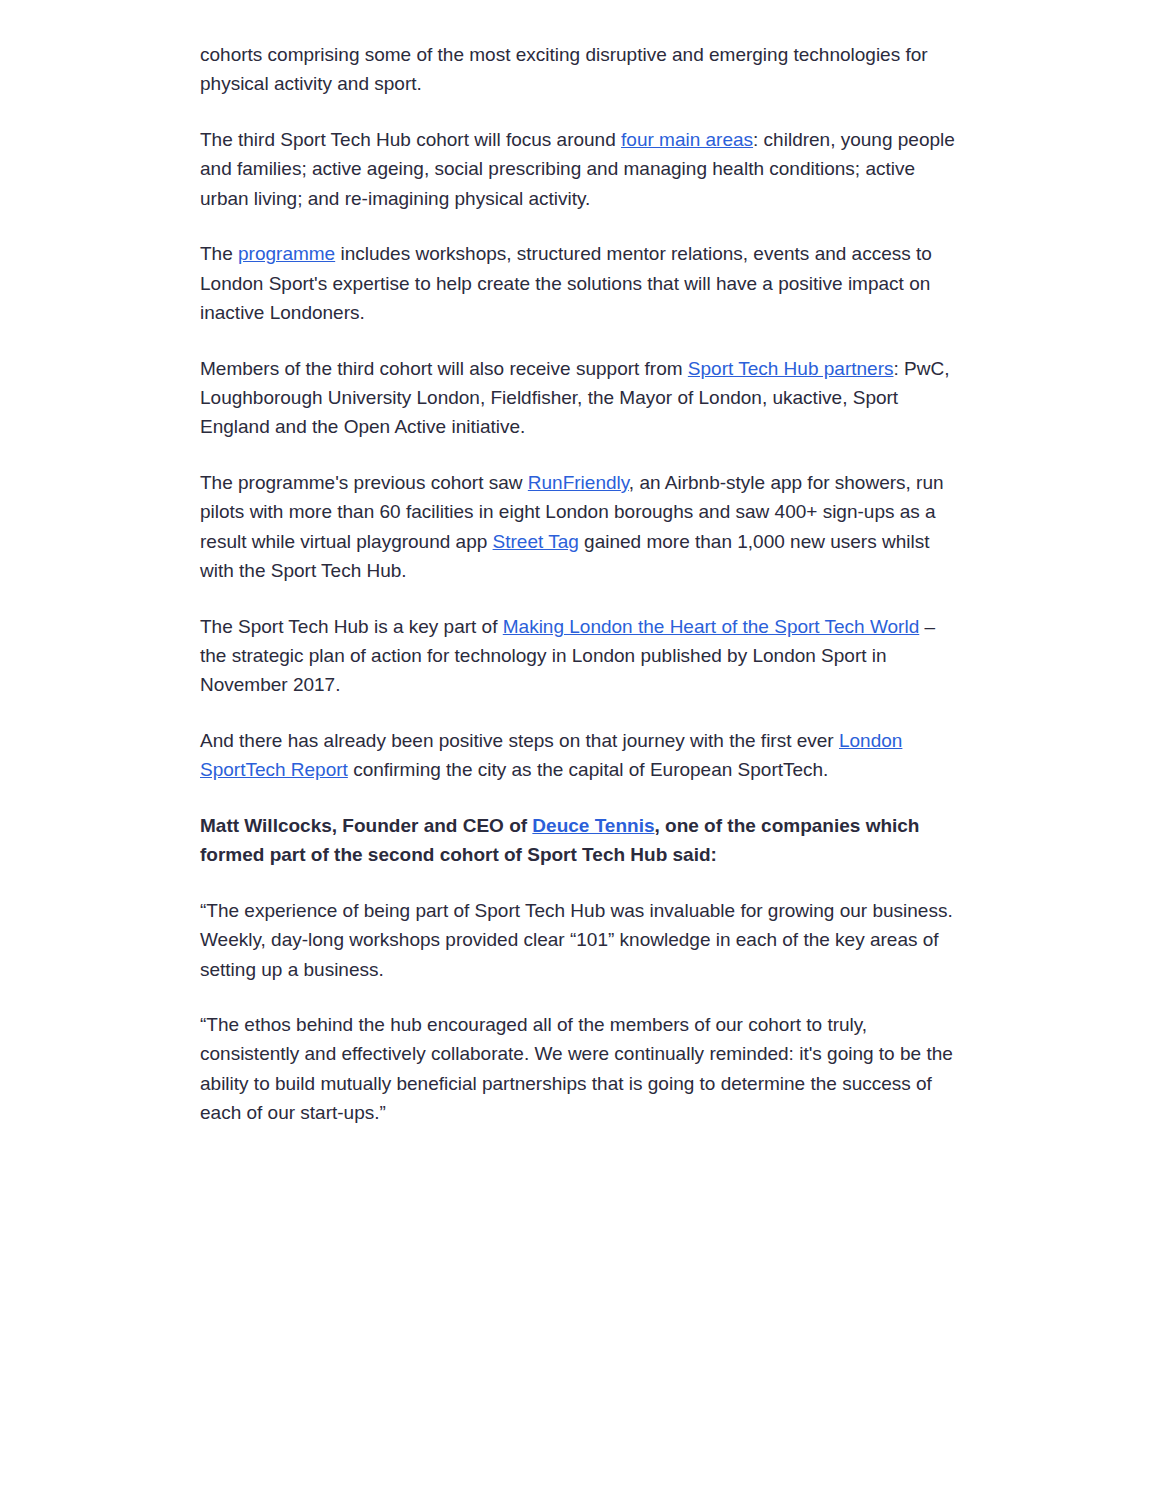cohorts comprising some of the most exciting disruptive and emerging technologies for physical activity and sport.
The third Sport Tech Hub cohort will focus around four main areas: children, young people and families; active ageing, social prescribing and managing health conditions; active urban living; and re-imagining physical activity.
The programme includes workshops, structured mentor relations, events and access to London Sport's expertise to help create the solutions that will have a positive impact on inactive Londoners.
Members of the third cohort will also receive support from Sport Tech Hub partners: PwC, Loughborough University London, Fieldfisher, the Mayor of London, ukactive, Sport England and the Open Active initiative.
The programme's previous cohort saw RunFriendly, an Airbnb-style app for showers, run pilots with more than 60 facilities in eight London boroughs and saw 400+ sign-ups as a result while virtual playground app Street Tag gained more than 1,000 new users whilst with the Sport Tech Hub.
The Sport Tech Hub is a key part of Making London the Heart of the Sport Tech World – the strategic plan of action for technology in London published by London Sport in November 2017.
And there has already been positive steps on that journey with the first ever London SportTech Report confirming the city as the capital of European SportTech.
Matt Willcocks, Founder and CEO of Deuce Tennis, one of the companies which formed part of the second cohort of Sport Tech Hub said:
“The experience of being part of Sport Tech Hub was invaluable for growing our business. Weekly, day-long workshops provided clear “101” knowledge in each of the key areas of setting up a business.
“The ethos behind the hub encouraged all of the members of our cohort to truly, consistently and effectively collaborate. We were continually reminded: it's going to be the ability to build mutually beneficial partnerships that is going to determine the success of each of our start-ups.”